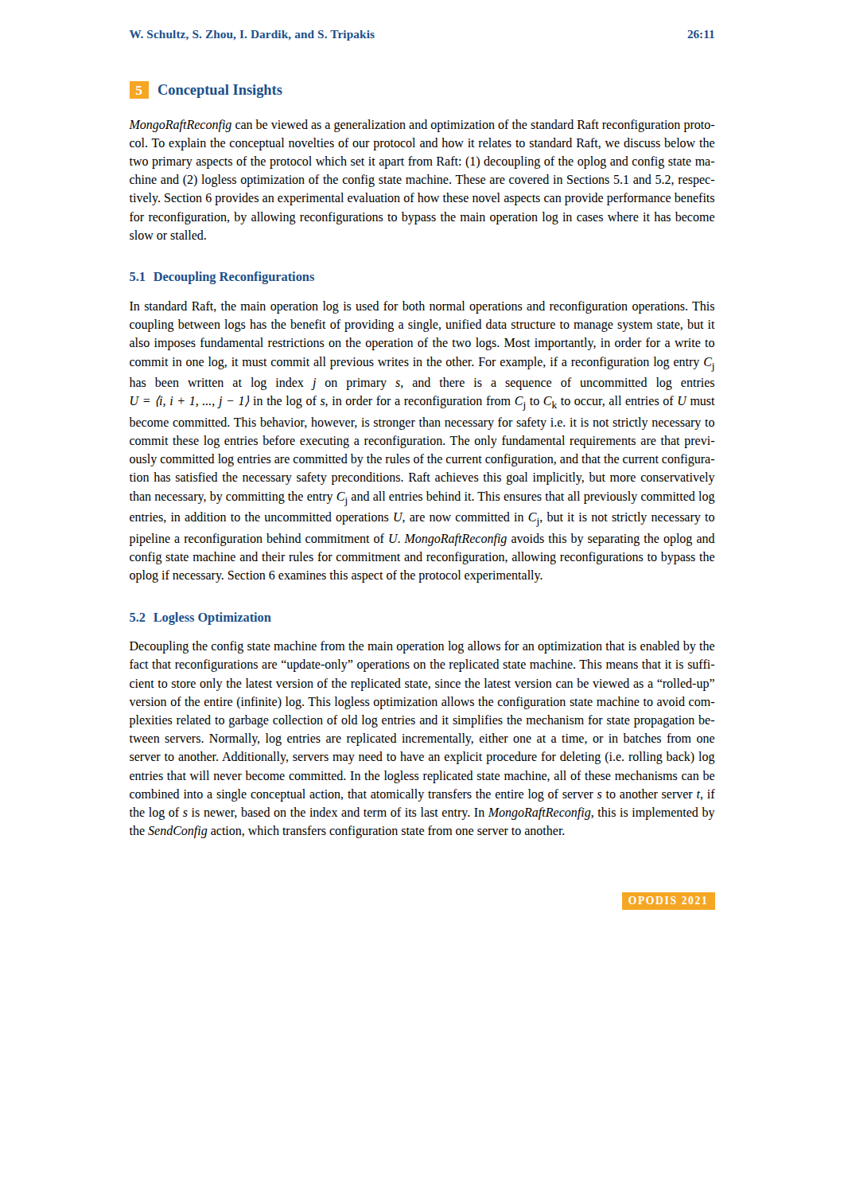W. Schultz, S. Zhou, I. Dardik, and S. Tripakis 26:11
5 Conceptual Insights
MongoRaftReconfig can be viewed as a generalization and optimization of the standard Raft reconfiguration protocol. To explain the conceptual novelties of our protocol and how it relates to standard Raft, we discuss below the two primary aspects of the protocol which set it apart from Raft: (1) decoupling of the oplog and config state machine and (2) logless optimization of the config state machine. These are covered in Sections 5.1 and 5.2, respectively. Section 6 provides an experimental evaluation of how these novel aspects can provide performance benefits for reconfiguration, by allowing reconfigurations to bypass the main operation log in cases where it has become slow or stalled.
5.1 Decoupling Reconfigurations
In standard Raft, the main operation log is used for both normal operations and reconfiguration operations. This coupling between logs has the benefit of providing a single, unified data structure to manage system state, but it also imposes fundamental restrictions on the operation of the two logs. Most importantly, in order for a write to commit in one log, it must commit all previous writes in the other. For example, if a reconfiguration log entry Cj has been written at log index j on primary s, and there is a sequence of uncommitted log entries U = ⟨i, i + 1, ..., j − 1⟩ in the log of s, in order for a reconfiguration from Cj to Ck to occur, all entries of U must become committed. This behavior, however, is stronger than necessary for safety i.e. it is not strictly necessary to commit these log entries before executing a reconfiguration. The only fundamental requirements are that previously committed log entries are committed by the rules of the current configuration, and that the current configuration has satisfied the necessary safety preconditions. Raft achieves this goal implicitly, but more conservatively than necessary, by committing the entry Cj and all entries behind it. This ensures that all previously committed log entries, in addition to the uncommitted operations U, are now committed in Cj, but it is not strictly necessary to pipeline a reconfiguration behind commitment of U. MongoRaftReconfig avoids this by separating the oplog and config state machine and their rules for commitment and reconfiguration, allowing reconfigurations to bypass the oplog if necessary. Section 6 examines this aspect of the protocol experimentally.
5.2 Logless Optimization
Decoupling the config state machine from the main operation log allows for an optimization that is enabled by the fact that reconfigurations are “update-only” operations on the replicated state machine. This means that it is sufficient to store only the latest version of the replicated state, since the latest version can be viewed as a “rolled-up” version of the entire (infinite) log. This logless optimization allows the configuration state machine to avoid complexities related to garbage collection of old log entries and it simplifies the mechanism for state propagation between servers. Normally, log entries are replicated incrementally, either one at a time, or in batches from one server to another. Additionally, servers may need to have an explicit procedure for deleting (i.e. rolling back) log entries that will never become committed. In the logless replicated state machine, all of these mechanisms can be combined into a single conceptual action, that atomically transfers the entire log of server s to another server t, if the log of s is newer, based on the index and term of its last entry. In MongoRaftReconfig, this is implemented by the SendConfig action, which transfers configuration state from one server to another.
OPODIS 2021